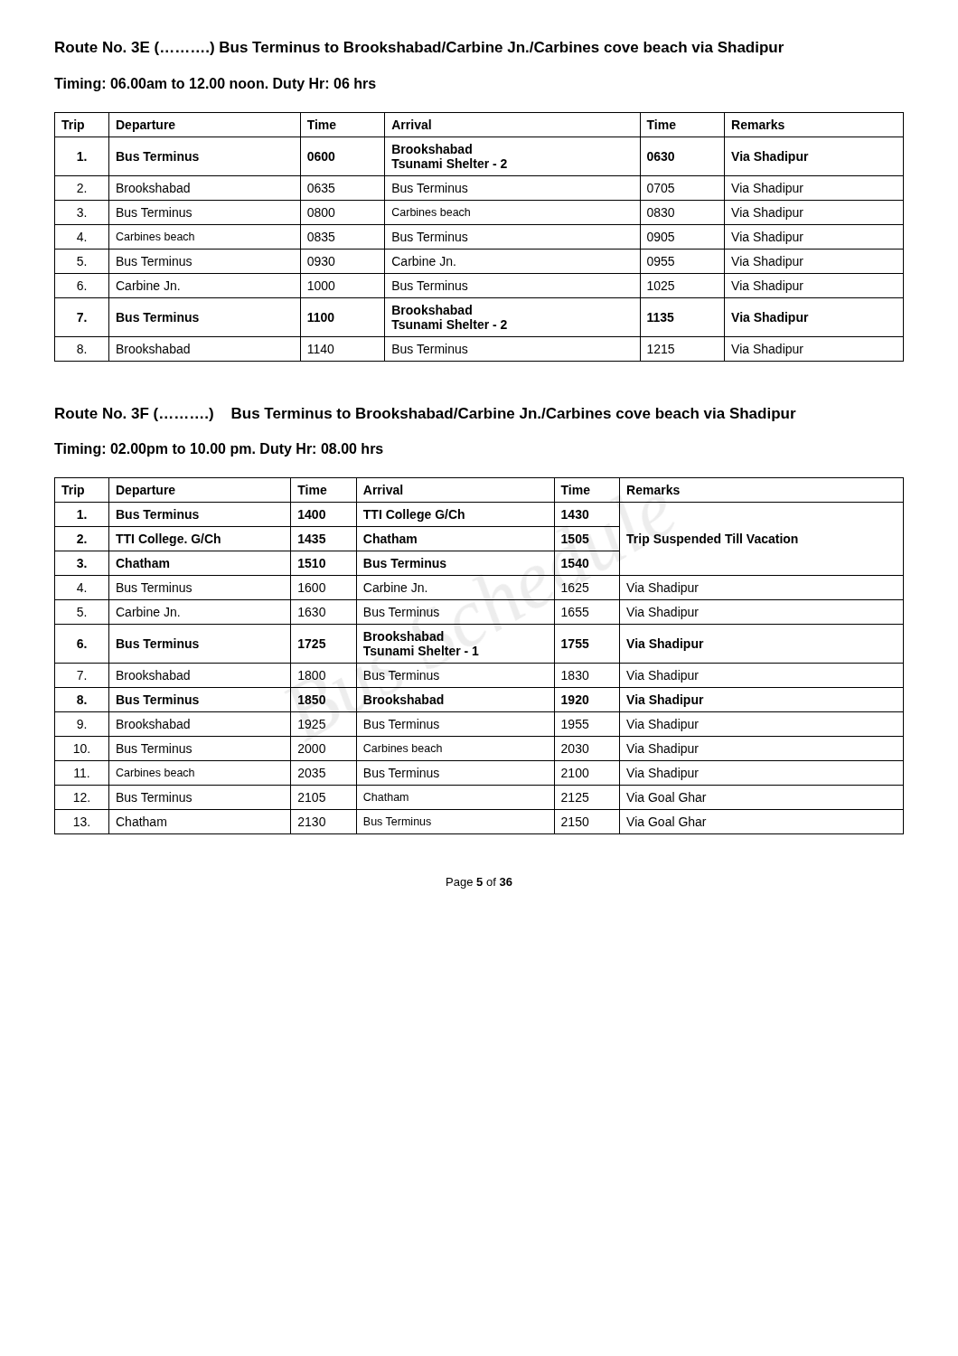Bus Schedule
Route No. 3E (……….) Bus Terminus to Brookshabad/Carbine Jn./Carbines cove beach via Shadipur
Timing: 06.00am to 12.00 noon. Duty Hr: 06 hrs
| Trip | Departure | Time | Arrival | Time | Remarks |
| --- | --- | --- | --- | --- | --- |
| 1. | Bus Terminus | 0600 | Brookshabad Tsunami Shelter - 2 | 0630 | Via Shadipur |
| 2. | Brookshabad | 0635 | Bus Terminus | 0705 | Via Shadipur |
| 3. | Bus Terminus | 0800 | Carbines beach | 0830 | Via Shadipur |
| 4. | Carbines beach | 0835 | Bus Terminus | 0905 | Via Shadipur |
| 5. | Bus Terminus | 0930 | Carbine Jn. | 0955 | Via Shadipur |
| 6. | Carbine Jn. | 1000 | Bus Terminus | 1025 | Via Shadipur |
| 7. | Bus Terminus | 1100 | Brookshabad Tsunami Shelter - 2 | 1135 | Via Shadipur |
| 8. | Brookshabad | 1140 | Bus Terminus | 1215 | Via Shadipur |
Route No. 3F (……….) Bus Terminus to Brookshabad/Carbine Jn./Carbines cove beach via Shadipur
Timing: 02.00pm to 10.00 pm. Duty Hr: 08.00 hrs
| Trip | Departure | Time | Arrival | Time | Remarks |
| --- | --- | --- | --- | --- | --- |
| 1. | Bus Terminus | 1400 | TTI College G/Ch | 1430 | Trip Suspended Till Vacation |
| 2. | TTI College. G/Ch | 1435 | Chatham | 1505 |
| 3. | Chatham | 1510 | Bus Terminus | 1540 |
| 4. | Bus Terminus | 1600 | Carbine Jn. | 1625 | Via Shadipur |
| 5. | Carbine Jn. | 1630 | Bus Terminus | 1655 | Via Shadipur |
| 6. | Bus Terminus | 1725 | Brookshabad Tsunami Shelter - 1 | 1755 | Via Shadipur |
| 7. | Brookshabad | 1800 | Bus Terminus | 1830 | Via Shadipur |
| 8. | Bus Terminus | 1850 | Brookshabad | 1920 | Via Shadipur |
| 9. | Brookshabad | 1925 | Bus Terminus | 1955 | Via Shadipur |
| 10. | Bus Terminus | 2000 | Carbines beach | 2030 | Via Shadipur |
| 11. | Carbines beach | 2035 | Bus Terminus | 2100 | Via Shadipur |
| 12. | Bus Terminus | 2105 | Chatham | 2125 | Via Goal Ghar |
| 13. | Chatham | 2130 | Bus Terminus | 2150 | Via Goal Ghar |
Page 5 of 36